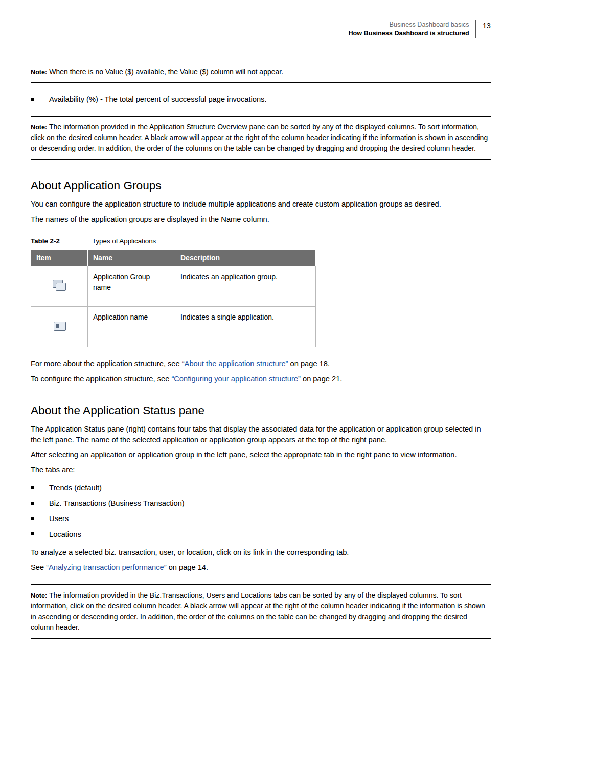Business Dashboard basics
How Business Dashboard is structured
13
Note: When there is no Value ($) available, the Value ($) column will not appear.
Availability (%) - The total percent of successful page invocations.
Note: The information provided in the Application Structure Overview pane can be sorted by any of the displayed columns. To sort information, click on the desired column header. A black arrow will appear at the right of the column header indicating if the information is shown in ascending or descending order. In addition, the order of the columns on the table can be changed by dragging and dropping the desired column header.
About Application Groups
You can configure the application structure to include multiple applications and create custom application groups as desired.
The names of the application groups are displayed in the Name column.
Table 2-2 Types of Applications
| Item | Name | Description |
| --- | --- | --- |
| | Application Group name | Indicates an application group. |
| | Application name | Indicates a single application. |
For more about the application structure, see “About the application structure” on page 18.
To configure the application structure, see “Configuring your application structure” on page 21.
About the Application Status pane
The Application Status pane (right) contains four tabs that display the associated data for the application or application group selected in the left pane. The name of the selected application or application group appears at the top of the right pane.
After selecting an application or application group in the left pane, select the appropriate tab in the right pane to view information.
The tabs are:
Trends (default)
Biz. Transactions (Business Transaction)
Users
Locations
To analyze a selected biz. transaction, user, or location, click on its link in the corresponding tab.
See “Analyzing transaction performance” on page 14.
Note: The information provided in the Biz.Transactions, Users and Locations tabs can be sorted by any of the displayed columns. To sort information, click on the desired column header. A black arrow will appear at the right of the column header indicating if the information is shown in ascending or descending order. In addition, the order of the columns on the table can be changed by dragging and dropping the desired column header.